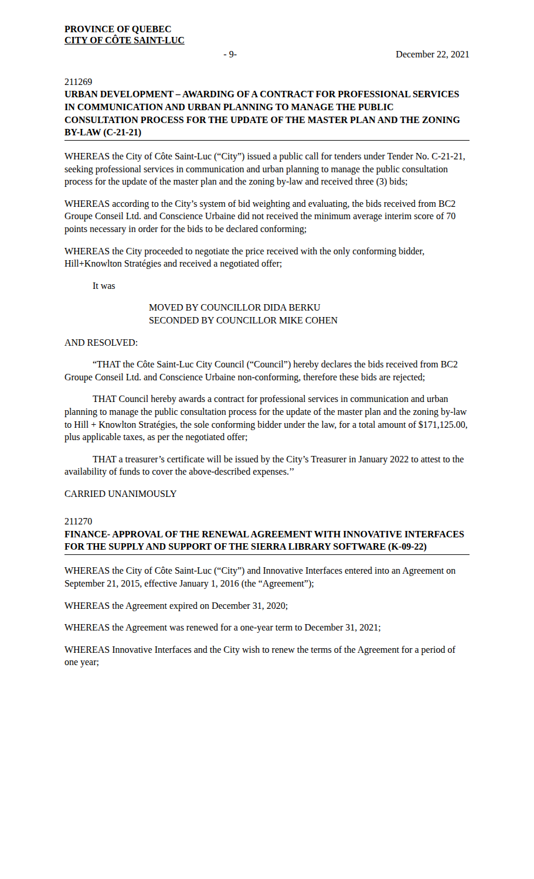PROVINCE OF QUEBEC
CITY OF CÔTE SAINT-LUC
- 9- December 22, 2021
211269
URBAN DEVELOPMENT – AWARDING OF A CONTRACT FOR PROFESSIONAL SERVICES IN COMMUNICATION AND URBAN PLANNING TO MANAGE THE PUBLIC CONSULTATION PROCESS FOR THE UPDATE OF THE MASTER PLAN AND THE ZONING BY-LAW (C-21-21)
WHEREAS the City of Côte Saint-Luc (“City”) issued a public call for tenders under Tender No. C-21-21, seeking professional services in communication and urban planning to manage the public consultation process for the update of the master plan and the zoning by-law and received three (3) bids;
WHEREAS according to the City’s system of bid weighting and evaluating, the bids received from BC2 Groupe Conseil Ltd. and Conscience Urbaine did not received the minimum average interim score of 70 points necessary in order for the bids to be declared conforming;
WHEREAS the City proceeded to negotiate the price received with the only conforming bidder, Hill+Knowlton Stratégies and received a negotiated offer;
It was
MOVED BY COUNCILLOR DIDA BERKU
SECONDED BY COUNCILLOR MIKE COHEN
AND RESOLVED:
“THAT the Côte Saint-Luc City Council (“Council”) hereby declares the bids received from BC2 Groupe Conseil Ltd. and Conscience Urbaine non-conforming, therefore these bids are rejected;
THAT Council hereby awards a contract for professional services in communication and urban planning to manage the public consultation process for the update of the master plan and the zoning by-law to Hill + Knowlton Stratégies, the sole conforming bidder under the law, for a total amount of $171,125.00, plus applicable taxes, as per the negotiated offer;
THAT a treasurer’s certificate will be issued by the City’s Treasurer in January 2022 to attest to the availability of funds to cover the above-described expenses.’’
CARRIED UNANIMOUSLY
211270
FINANCE- APPROVAL OF THE RENEWAL AGREEMENT WITH INNOVATIVE INTERFACES FOR THE SUPPLY AND SUPPORT OF THE SIERRA LIBRARY SOFTWARE (K-09-22)
WHEREAS the City of Côte Saint-Luc (“City”) and Innovative Interfaces entered into an Agreement on September 21, 2015, effective January 1, 2016 (the “Agreement”);
WHEREAS the Agreement expired on December 31, 2020;
WHEREAS the Agreement was renewed for a one-year term to December 31, 2021;
WHEREAS Innovative Interfaces and the City wish to renew the terms of the Agreement for a period of one year;